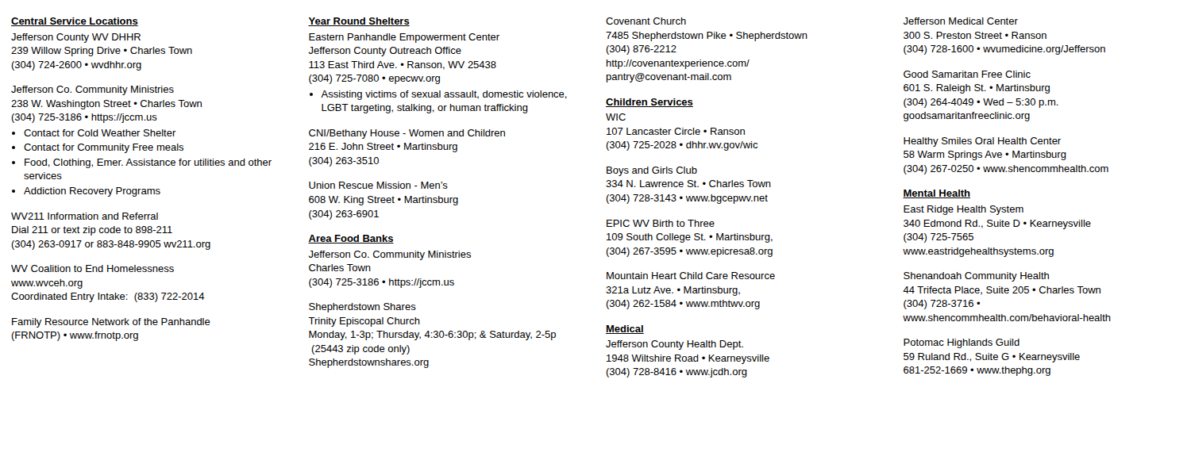Central Service Locations
Jefferson County WV DHHR
239 Willow Spring Drive • Charles Town
(304) 724-2600 • wvdhhr.org
Jefferson Co. Community Ministries
238 W. Washington Street • Charles Town
(304) 725-3186 • https://jccm.us
Contact for Cold Weather Shelter
Contact for Community Free meals
Food, Clothing, Emer. Assistance for utilities and other services
Addiction Recovery Programs
WV211 Information and Referral
Dial 211 or text zip code to 898-211
(304) 263-0917 or 883-848-9905 wv211.org
WV Coalition to End Homelessness
www.wvceh.org
Coordinated Entry Intake: (833) 722-2014
Family Resource Network of the Panhandle
(FRNOTP) • www.frnotp.org
Year Round Shelters
Eastern Panhandle Empowerment Center
Jefferson County Outreach Office
113 East Third Ave. • Ranson, WV 25438
(304) 725-7080 • epecwv.org
Assisting victims of sexual assault, domestic violence, LGBT targeting, stalking, or human trafficking
CNI/Bethany House - Women and Children
216 E. John Street • Martinsburg
(304) 263-3510
Union Rescue Mission - Men’s
608 W. King Street • Martinsburg
(304) 263-6901
Area Food Banks
Jefferson Co. Community Ministries
Charles Town
(304) 725-3186 • https://jccm.us
Shepherdstown Shares
Trinity Episcopal Church
Monday, 1-3p; Thursday, 4:30-6:30p; & Saturday, 2-5p (25443 zip code only)
Shepherdstownshares.org
Covenant Church
7485 Shepherdstown Pike • Shepherdstown
(304) 876-2212
http://covenantexperience.com/
pantry@covenant-mail.com
Children Services
WIC
107 Lancaster Circle • Ranson
(304) 725-2028 • dhhr.wv.gov/wic
Boys and Girls Club
334 N. Lawrence St. • Charles Town
(304) 728-3143 • www.bgcepwv.net
EPIC WV Birth to Three
109 South College St. • Martinsburg,
(304) 267-3595 • www.epicresa8.org
Mountain Heart Child Care Resource
321a Lutz Ave. • Martinsburg,
(304) 262-1584 • www.mthtwv.org
Medical
Jefferson County Health Dept.
1948 Wiltshire Road • Kearneysville
(304) 728-8416 • www.jcdh.org
Jefferson Medical Center
300 S. Preston Street • Ranson
(304) 728-1600 • wvumedicine.org/Jefferson
Good Samaritan Free Clinic
601 S. Raleigh St. • Martinsburg
(304) 264-4049 • Wed – 5:30 p.m.
goodsamaritanfreeclinic.org
Healthy Smiles Oral Health Center
58 Warm Springs Ave • Martinsburg
(304) 267-0250 • www.shencommhealth.com
Mental Health
East Ridge Health System
340 Edmond Rd., Suite D • Kearneysville
(304) 725-7565
www.eastridgehealthsystems.org
Shenandoah Community Health
44 Trifecta Place, Suite 205 • Charles Town
(304) 728-3716 •
www.shencommhealth.com/behavioral-health
Potomac Highlands Guild
59 Ruland Rd., Suite G • Kearneysville
681-252-1669 • www.thephg.org